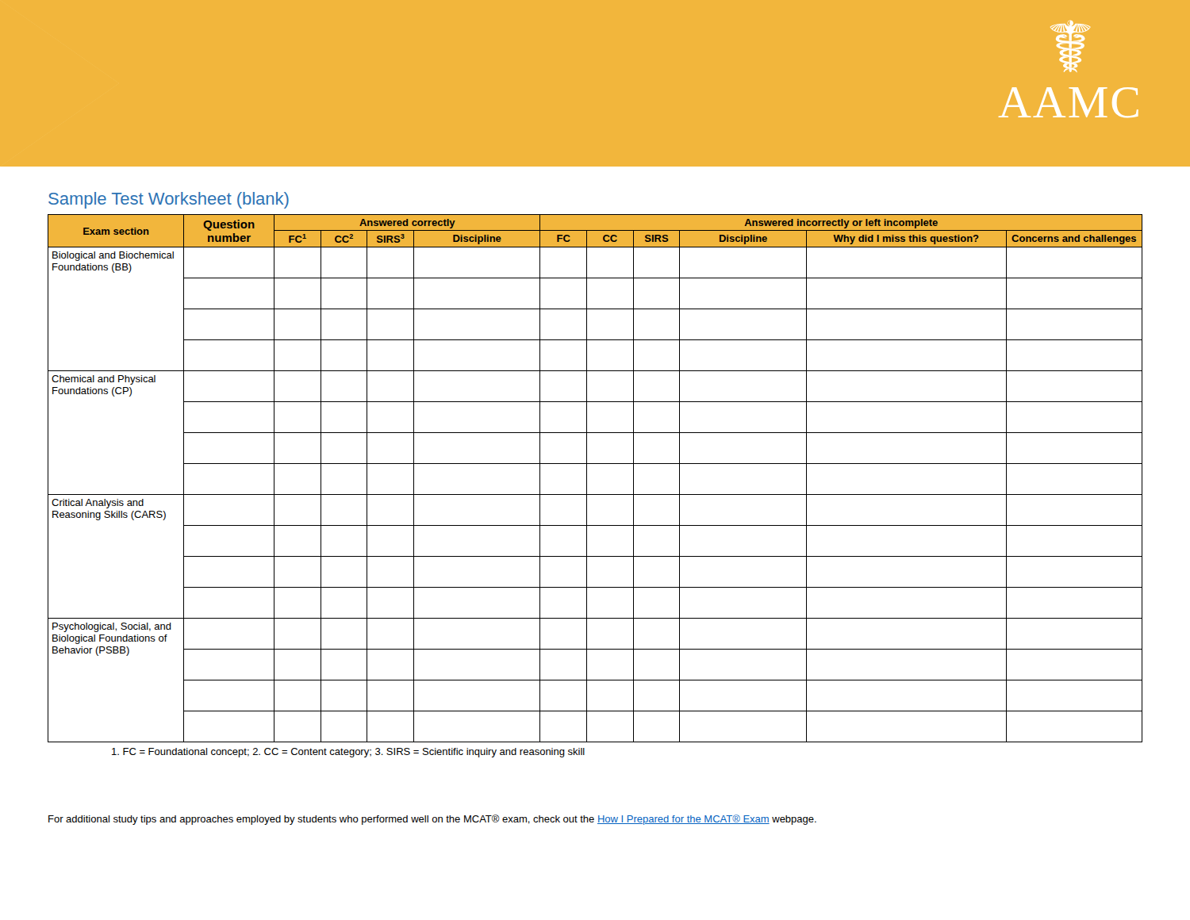☤
AAMC
Sample Test Worksheet (blank)
| Exam section | Question number | Answered correctly | Answered incorrectly or left incomplete |
| --- | --- | --- | --- |
| FC 1 | CC 2 | SIRS 3 | Discipline | FC | CC | SIRS | Discipline | Why did I miss this question? | Concerns and challenges |
| Biological and Biochemical Foundations (BB) | | | | | | | | | | | |
| Chemical and Physical Foundations (CP) | | | | | | | | | | | |
| Critical Analysis and Reasoning Skills (CARS) | | | | | | | | | | | |
| Psychological, Social, and Biological Foundations of Behavior (PSBB) | | | | | | | | | | | |
1. FC = Foundational concept; 2. CC = Content category; 3. SIRS = Scientific inquiry and reasoning skill
For additional study tips and approaches employed by students who performed well on the MCAT® exam, check out the How I Prepared for the MCAT® Exam webpage.